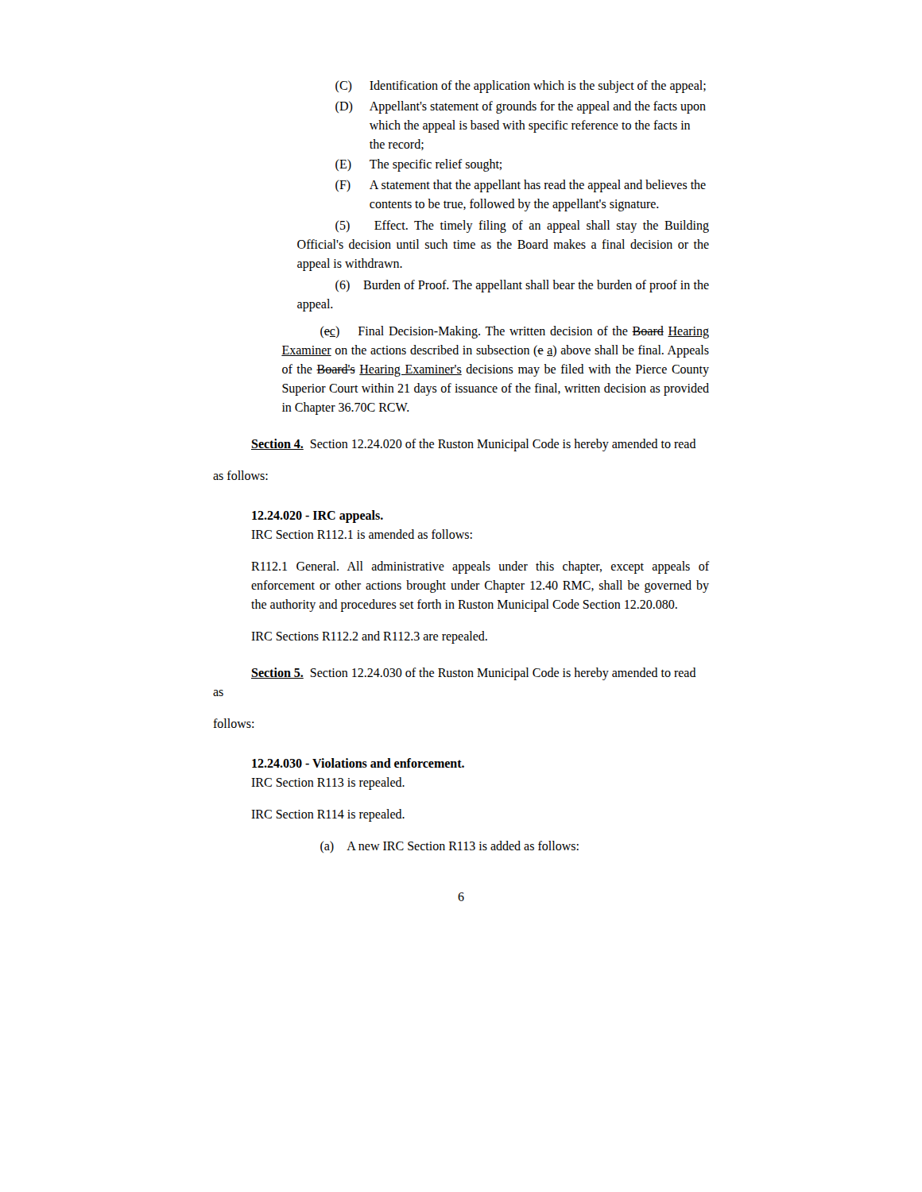(C)
Identification of the application which is the subject of the appeal;
(D)
Appellant's statement of grounds for the appeal and the facts upon which the appeal is based with specific reference to the facts in the record;
(E)
The specific relief sought;
(F)
A statement that the appellant has read the appeal and believes the contents to be true, followed by the appellant's signature.
(5) Effect. The timely filing of an appeal shall stay the Building Official's decision until such time as the Board makes a final decision or the appeal is withdrawn.
(6) Burden of Proof. The appellant shall bear the burden of proof in the appeal.
(ec) Final Decision-Making. The written decision of the Board Hearing Examiner on the actions described in subsection (e a) above shall be final. Appeals of the Board's Hearing Examiner's decisions may be filed with the Pierce County Superior Court within 21 days of issuance of the final, written decision as provided in Chapter 36.70C RCW.
Section 4. Section 12.24.020 of the Ruston Municipal Code is hereby amended to read
as follows:
12.24.020 - IRC appeals.
IRC Section R112.1 is amended as follows:
R112.1 General. All administrative appeals under this chapter, except appeals of enforcement or other actions brought under Chapter 12.40 RMC, shall be governed by the authority and procedures set forth in Ruston Municipal Code Section 12.20.080.
IRC Sections R112.2 and R112.3 are repealed.
Section 5. Section 12.24.030 of the Ruston Municipal Code is hereby amended to read as
follows:
12.24.030 - Violations and enforcement.
IRC Section R113 is repealed.
IRC Section R114 is repealed.
(a) A new IRC Section R113 is added as follows:
6